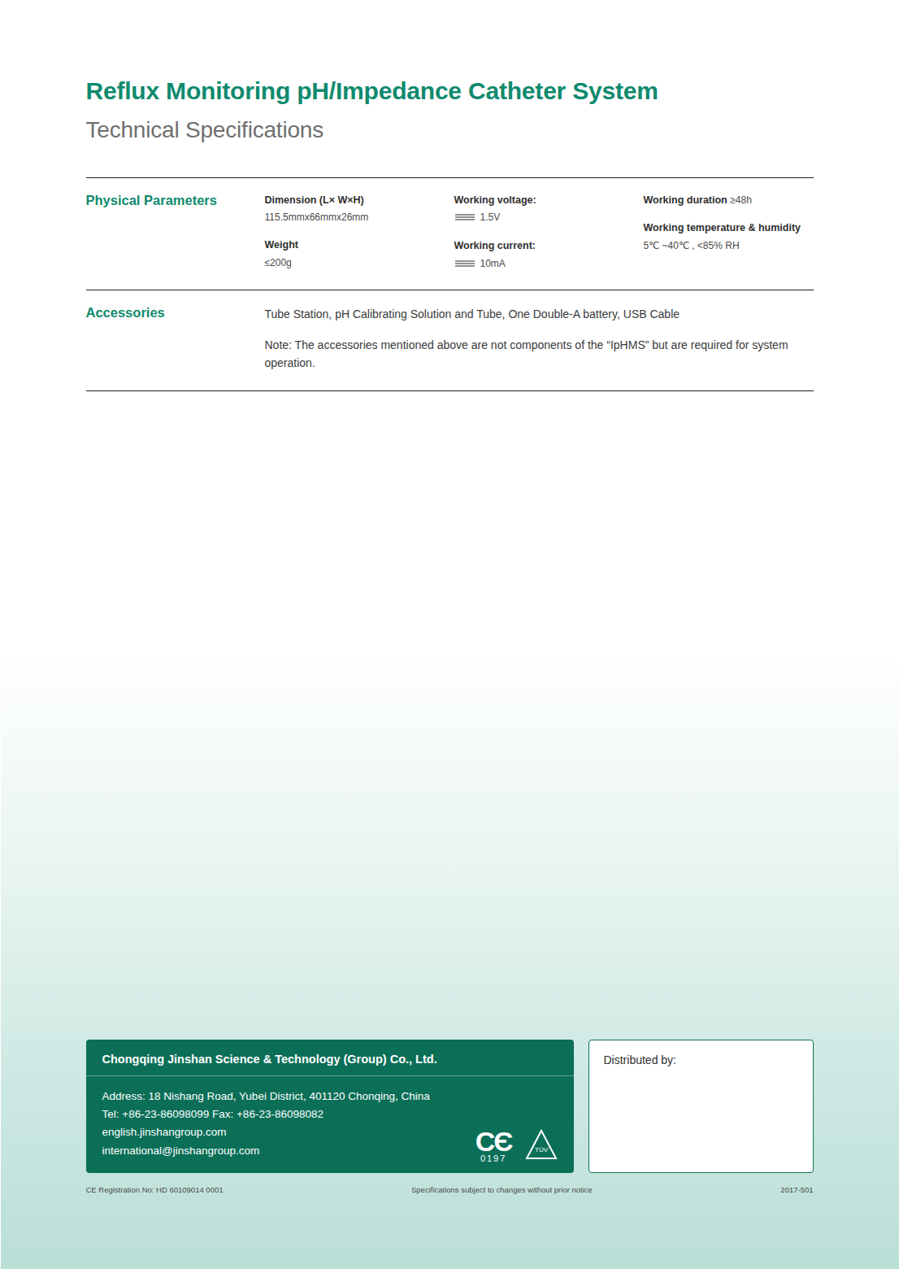Reflux Monitoring pH/Impedance Catheter System
Technical Specifications
| Physical Parameters | Dimension (L× W×H) 115.5mmx66mmx26mm Weight ≤200g Working voltage: 1.5V Working current: 10mA Working duration ≥48h Working temperature & humidity 5℃ ~40℃ , <85% RH |
| Accessories | Tube Station, pH Calibrating Solution and Tube, One Double-A battery, USB Cable Note: The accessories mentioned above are not components of the “IpHMS” but are required for system operation. |
Chongqing Jinshan Science & Technology (Group) Co., Ltd.
Address: 18 Nishang Road, Yubei District, 401120 Chonqing, China
Tel: +86-23-86098099 Fax: +86-23-86098082
english.jinshangroup.com
international@jinshangroup.com
CЄ 0197
TÜV
Distributed by:
CE Registration No: HD 60109014 0001
Specifications subject to changes without prior notice
2017-501